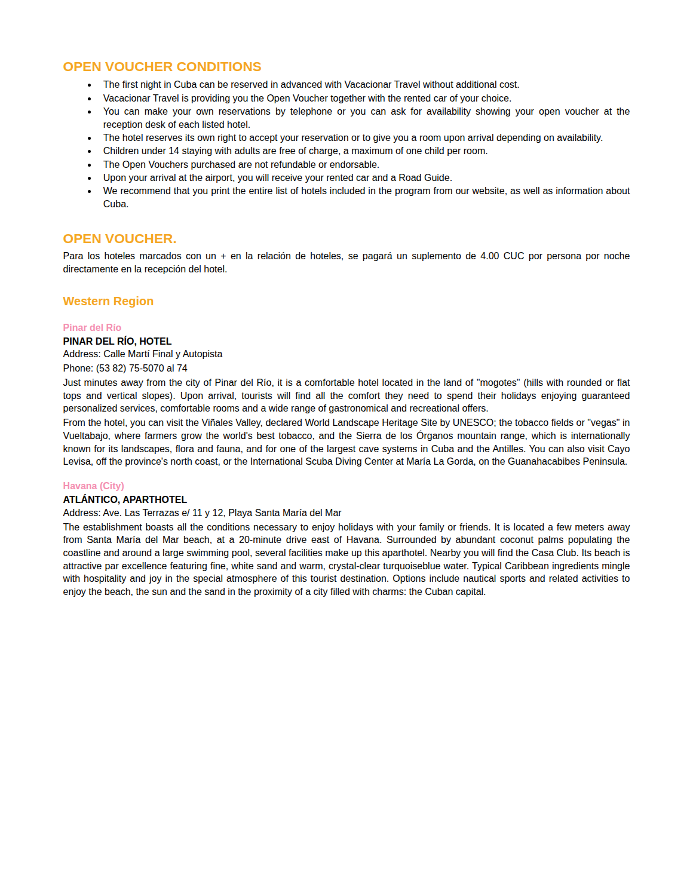OPEN VOUCHER CONDITIONS
The first night in Cuba can be reserved in advanced with Vacacionar Travel without additional cost.
Vacacionar Travel is providing you the Open Voucher together with the rented car of your choice.
You can make your own reservations by telephone or you can ask for availability showing your open voucher at the reception desk of each listed hotel.
The hotel reserves its own right to accept your reservation or to give you a room upon arrival depending on availability.
Children under 14 staying with adults are free of charge, a maximum of one child per room.
The Open Vouchers purchased are not refundable or endorsable.
Upon your arrival at the airport, you will receive your rented car and a Road Guide.
We recommend that you print the entire list of hotels included in the program from our website, as well as information about Cuba.
OPEN VOUCHER.
Para los hoteles marcados con un + en la relación de hoteles, se pagará un suplemento de 4.00 CUC por persona por noche directamente en la recepción del hotel.
Western Region
Pinar del Río
PINAR DEL RÍO, HOTEL
Address: Calle Martí Final y Autopista
Phone: (53 82) 75-5070 al 74
Just minutes away from the city of Pinar del Río, it is a comfortable hotel located in the land of "mogotes" (hills with rounded or flat tops and vertical slopes). Upon arrival, tourists will find all the comfort they need to spend their holidays enjoying guaranteed personalized services, comfortable rooms and a wide range of gastronomical and recreational offers.
From the hotel, you can visit the Viñales Valley, declared World Landscape Heritage Site by UNESCO; the tobacco fields or "vegas" in Vueltabajo, where farmers grow the world's best tobacco, and the Sierra de los Órganos mountain range, which is internationally known for its landscapes, flora and fauna, and for one of the largest cave systems in Cuba and the Antilles. You can also visit Cayo Levisa, off the province's north coast, or the International Scuba Diving Center at María La Gorda, on the Guanahacabibes Peninsula.
Havana (City)
ATLÁNTICO, APARTHOTEL
Address: Ave. Las Terrazas e/ 11 y 12, Playa Santa María del Mar
The establishment boasts all the conditions necessary to enjoy holidays with your family or friends. It is located a few meters away from Santa María del Mar beach, at a 20-minute drive east of Havana. Surrounded by abundant coconut palms populating the coastline and around a large swimming pool, several facilities make up this aparthotel. Nearby you will find the Casa Club. Its beach is attractive par excellence featuring fine, white sand and warm, crystal-clear turquoiseblue water. Typical Caribbean ingredients mingle with hospitality and joy in the special atmosphere of this tourist destination. Options include nautical sports and related activities to enjoy the beach, the sun and the sand in the proximity of a city filled with charms: the Cuban capital.